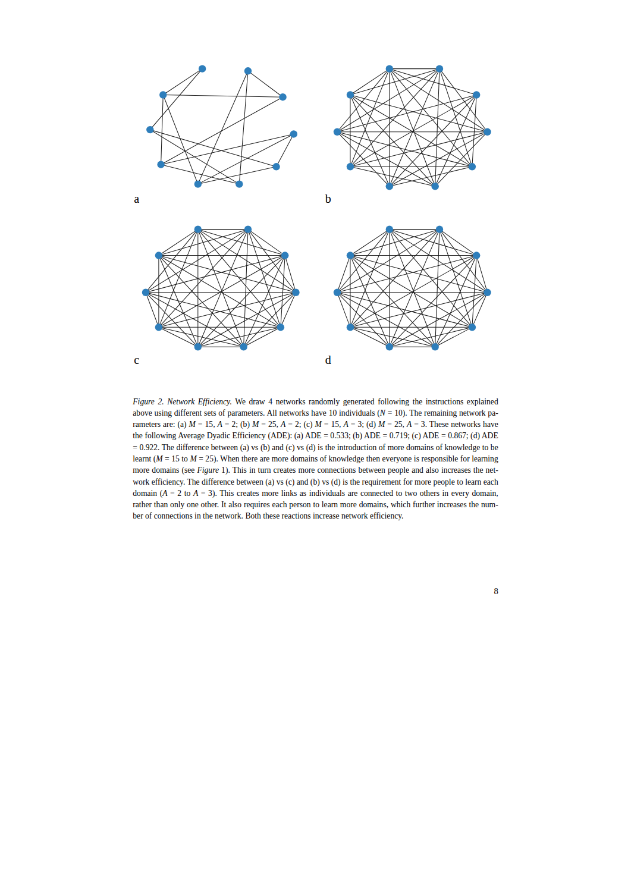n0 (160,20) n1 (265,25) n2 (345,85) n3 (370,170) n4 (330,245) n5 (245,285) n6 (150,285) n7 (65,240) n8 (40,160) n9 (70,80) a
n0 (150,20) n1 (265,20) n2 (350,80) n3 (375,165) n4 (340,245) n5 (255,290) n6 (150,290) n7 (60,245) n8 (30,165) n9 (60,80) b
n0 (150,20) n1 (265,20) n2 (350,80) n3 (375,165) n4 (340,245) n5 (255,290) n6 (150,290) n7 (60,245) n8 (30,165) n9 (60,80) c
n0 (150,20) n1 (265,20) n2 (350,80) n3 (375,165) n4 (340,245) n5 (255,290) n6 (150,290) n7 (60,245) n8 (30,165) n9 (60,80) d
Figure 2. Network Efficiency. We draw 4 networks randomly generated following the instructions explained above using different sets of parameters. All networks have 10 individuals (N = 10). The remaining network parameters are: (a) M = 15, A = 2; (b) M = 25, A = 2; (c) M = 15, A = 3; (d) M = 25, A = 3. These networks have the following Average Dyadic Efficiency (ADE): (a) ADE = 0.533; (b) ADE = 0.719; (c) ADE = 0.867; (d) ADE = 0.922. The difference between (a) vs (b) and (c) vs (d) is the introduction of more domains of knowledge to be learnt (M = 15 to M = 25). When there are more domains of knowledge then everyone is responsible for learning more domains (see Figure 1). This in turn creates more connections between people and also increases the network efficiency. The difference between (a) vs (c) and (b) vs (d) is the requirement for more people to learn each domain (A = 2 to A = 3). This creates more links as individuals are connected to two others in every domain, rather than only one other. It also requires each person to learn more domains, which further increases the number of connections in the network. Both these reactions increase network efficiency.
8